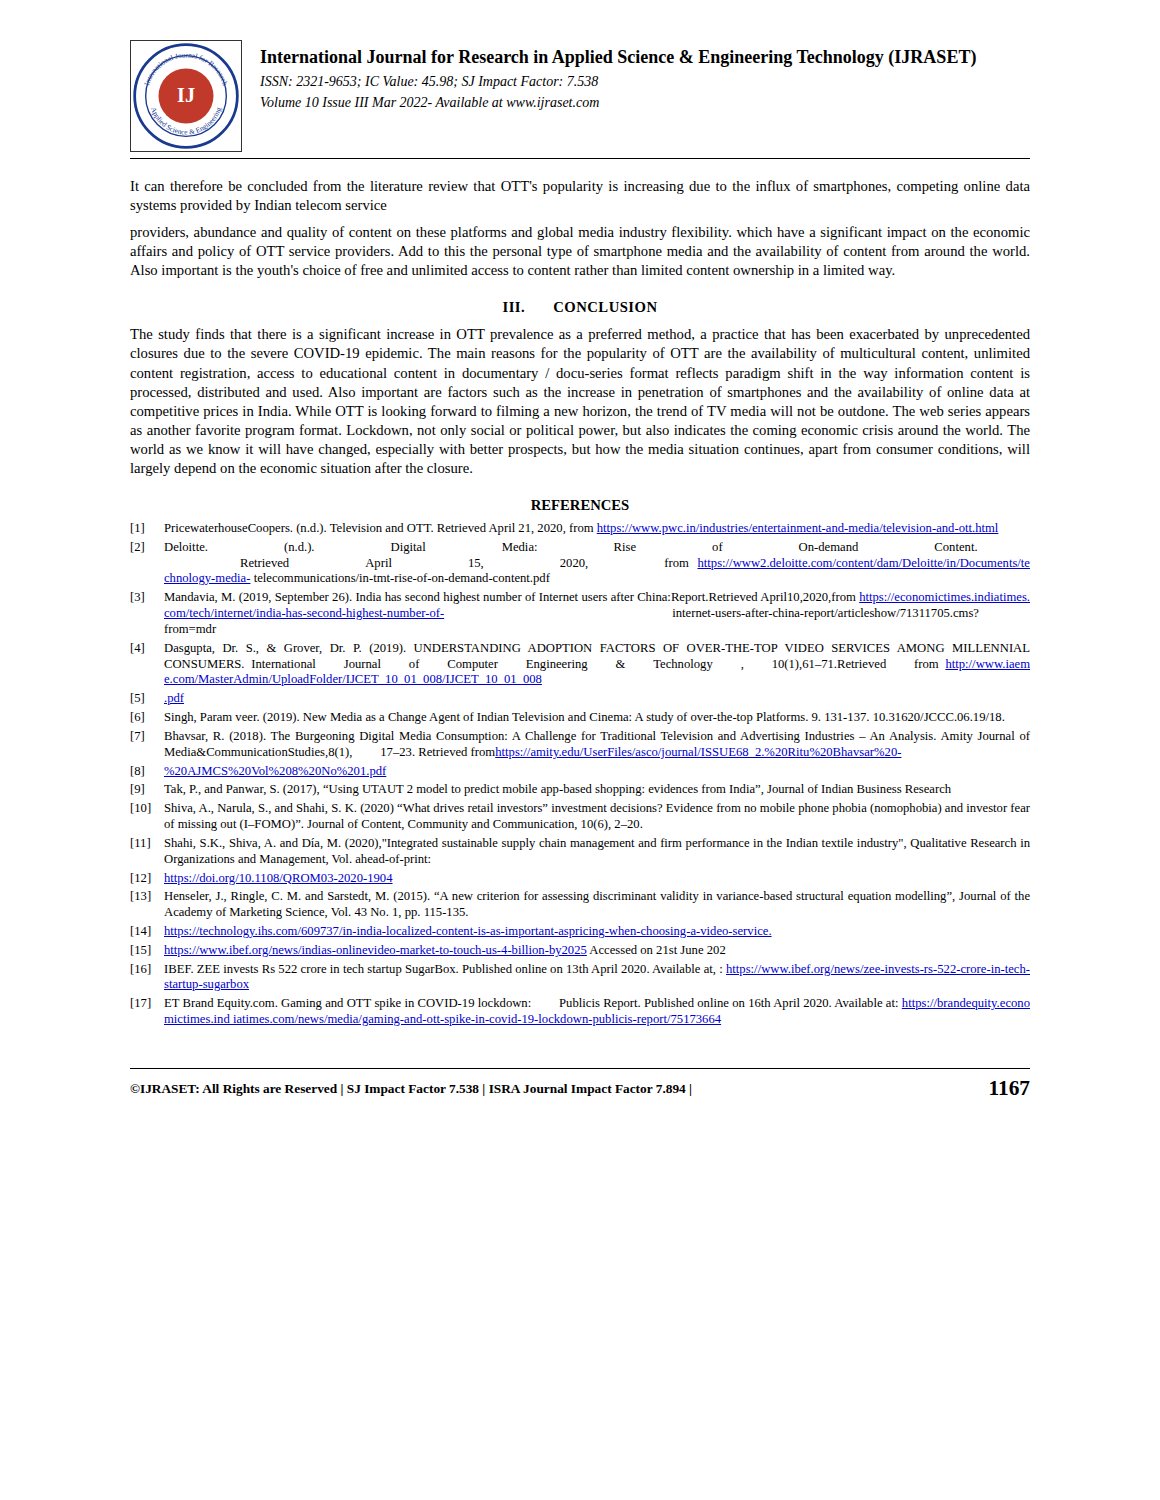IJ International Journal for Research Applied Science & Engineering
International Journal for Research in Applied Science & Engineering Technology (IJRASET)
ISSN: 2321-9653; IC Value: 45.98; SJ Impact Factor: 7.538
Volume 10 Issue III Mar 2022- Available at www.ijraset.com
It can therefore be concluded from the literature review that OTT's popularity is increasing due to the influx of smartphones, competing online data systems provided by Indian telecom service
providers, abundance and quality of content on these platforms and global media industry flexibility. which have a significant impact on the economic affairs and policy of OTT service providers. Add to this the personal type of smartphone media and the availability of content from around the world. Also important is the youth's choice of free and unlimited access to content rather than limited content ownership in a limited way.
III. CONCLUSION
The study finds that there is a significant increase in OTT prevalence as a preferred method, a practice that has been exacerbated by unprecedented closures due to the severe COVID-19 epidemic. The main reasons for the popularity of OTT are the availability of multicultural content, unlimited content registration, access to educational content in documentary / docu-series format reflects paradigm shift in the way information content is processed, distributed and used. Also important are factors such as the increase in penetration of smartphones and the availability of online data at competitive prices in India. While OTT is looking forward to filming a new horizon, the trend of TV media will not be outdone. The web series appears as another favorite program format. Lockdown, not only social or political power, but also indicates the coming economic crisis around the world. The world as we know it will have changed, especially with better prospects, but how the media situation continues, apart from consumer conditions, will largely depend on the economic situation after the closure.
REFERENCES
PricewaterhouseCoopers. (n.d.). Television and OTT. Retrieved April 21, 2020, from https://www.pwc.in/industries/entertainment-and-media/television-and-ott.html
Deloitte. (n.d.). Digital Media: Rise of On-demand Content. Retrieved April 15, 2020, from https://www2.deloitte.com/content/dam/Deloitte/in/Documents/technology-media- telecommunications/in-tmt-rise-of-on-demand-content.pdf
Mandavia, M. (2019, September 26). India has second highest number of Internet users after China:Report.Retrieved April10,2020,from https://economictimes.indiatimes.com/tech/internet/india-has-second-highest-number-of- internet-users-after-china-report/articleshow/71311705.cms?from=mdr
Dasgupta, Dr. S., & Grover, Dr. P. (2019). UNDERSTANDING ADOPTION FACTORS OF OVER-THE-TOP VIDEO SERVICES AMONG MILLENNIAL CONSUMERS. International Journal of Computer Engineering & Technology , 10(1),61–71.Retrieved from http://www.iaeme.com/MasterAdmin/UploadFolder/IJCET_10_01_008/IJCET_10_01_008
.pdf
Singh, Param veer. (2019). New Media as a Change Agent of Indian Television and Cinema: A study of over-the-top Platforms. 9. 131-137. 10.31620/JCCC.06.19/18.
Bhavsar, R. (2018). The Burgeoning Digital Media Consumption: A Challenge for Traditional Television and Advertising Industries – An Analysis. Amity Journal of Media&CommunicationStudies,8(1), 17–23. Retrieved fromhttps://amity.edu/UserFiles/asco/journal/ISSUE68_2.%20Ritu%20Bhavsar%20-
%20AJMCS%20Vol%208%20No%201.pdf
Tak, P., and Panwar, S. (2017), “Using UTAUT 2 model to predict mobile app-based shopping: evidences from India”, Journal of Indian Business Research
Shiva, A., Narula, S., and Shahi, S. K. (2020) “What drives retail investors” investment decisions? Evidence from no mobile phone phobia (nomophobia) and investor fear of missing out (I–FOMO)”. Journal of Content, Community and Communication, 10(6), 2–20.
Shahi, S.K., Shiva, A. and Día, M. (2020),"Integrated sustainable supply chain management and firm performance in the Indian textile industry", Qualitative Research in Organizations and Management, Vol. ahead-of-print:
https://doi.org/10.1108/QROM03-2020-1904
Henseler, J., Ringle, C. M. and Sarstedt, M. (2015). “A new criterion for assessing discriminant validity in variance-based structural equation modelling”, Journal of the Academy of Marketing Science, Vol. 43 No. 1, pp. 115-135.
https://technology.ihs.com/609737/in-india-localized-content-is-as-important-aspricing-when-choosing-a-video-service.
https://www.ibef.org/news/indias-onlinevideo-market-to-touch-us-4-billion-by2025 Accessed on 21st June 202
IBEF. ZEE invests Rs 522 crore in tech startup SugarBox. Published online on 13th April 2020. Available at, : https://www.ibef.org/news/zee-invests-rs-522-crore-in-tech-startup-sugarbox
ET Brand Equity.com. Gaming and OTT spike in COVID-19 lockdown: Publicis Report. Published online on 16th April 2020. Available at: https://brandequity.economictimes.ind iatimes.com/news/media/gaming-and-ott-spike-in-covid-19-lockdown-publicis-report/75173664
©IJRASET: All Rights are Reserved | SJ Impact Factor 7.538 | ISRA Journal Impact Factor 7.894 |
1167